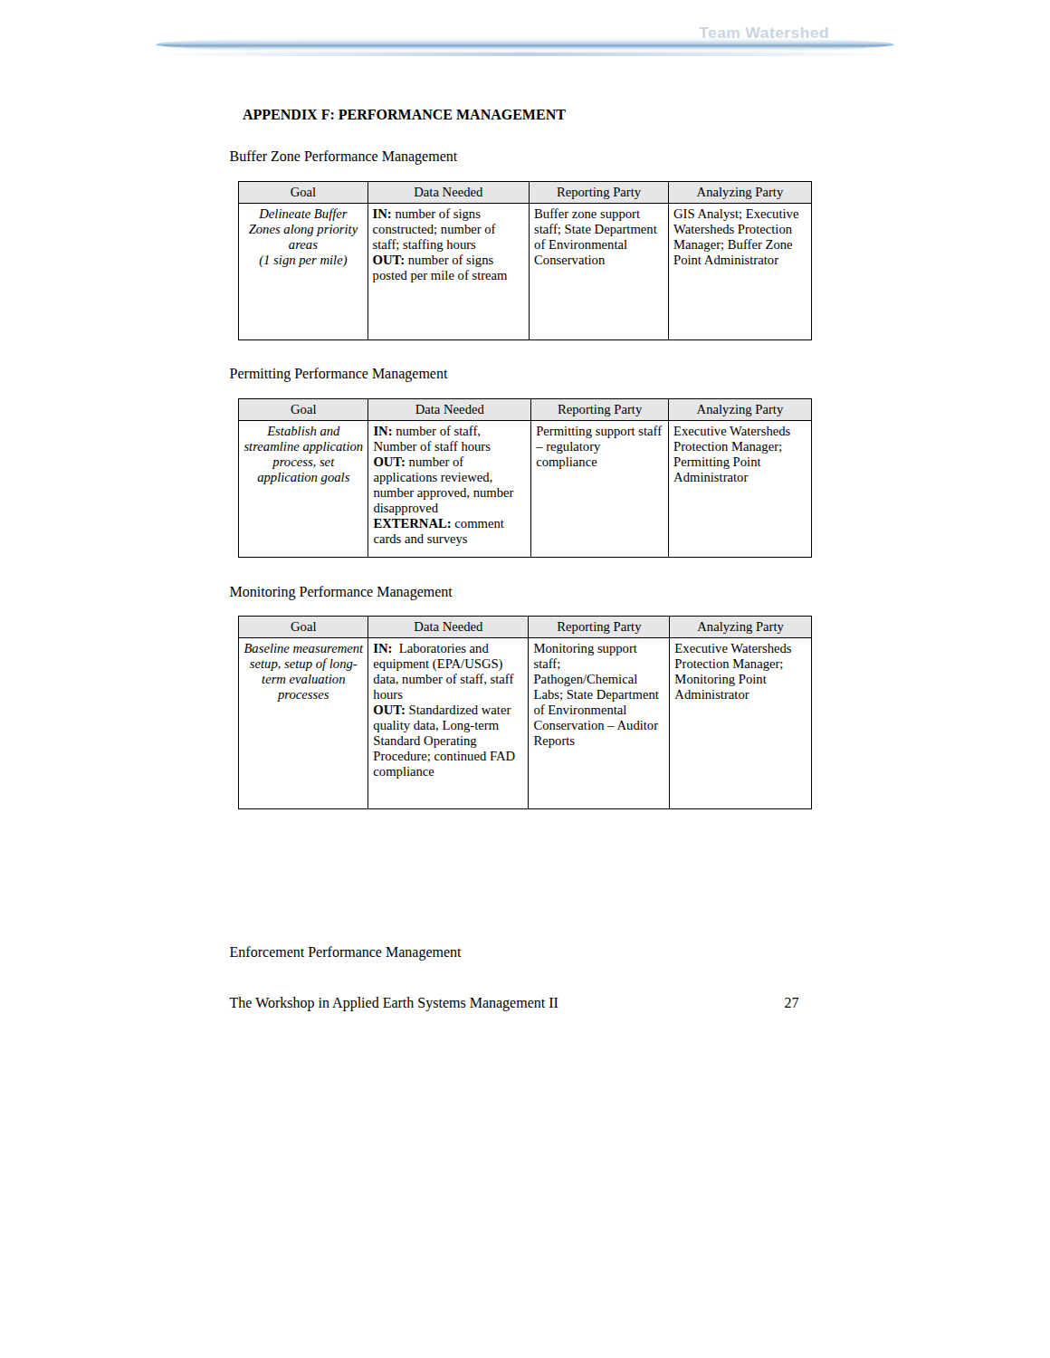Team Watershed
APPENDIX F: PERFORMANCE MANAGEMENT
Buffer Zone Performance Management
| Goal | Data Needed | Reporting Party | Analyzing Party |
| --- | --- | --- | --- |
| Delineate Buffer Zones along priority areas (1 sign per mile) | IN: number of signs constructed; number of staff; staffing hours OUT: number of signs posted per mile of stream | Buffer zone support staff; State Department of Environmental Conservation | GIS Analyst; Executive Watersheds Protection Manager; Buffer Zone Point Administrator |
Permitting Performance Management
| Goal | Data Needed | Reporting Party | Analyzing Party |
| --- | --- | --- | --- |
| Establish and streamline application process, set application goals | IN: number of staff, Number of staff hours OUT: number of applications reviewed, number approved, number disapproved EXTERNAL: comment cards and surveys | Permitting support staff – regulatory compliance | Executive Watersheds Protection Manager; Permitting Point Administrator |
Monitoring Performance Management
| Goal | Data Needed | Reporting Party | Analyzing Party |
| --- | --- | --- | --- |
| Baseline measurement setup, setup of long-term evaluation processes | IN: Laboratories and equipment (EPA/USGS) data, number of staff, staff hours OUT: Standardized water quality data, Long-term Standard Operating Procedure; continued FAD compliance | Monitoring support staff; Pathogen/Chemical Labs; State Department of Environmental Conservation – Auditor Reports | Executive Watersheds Protection Manager; Monitoring Point Administrator |
Enforcement Performance Management
The Workshop in Applied Earth Systems Management II 27